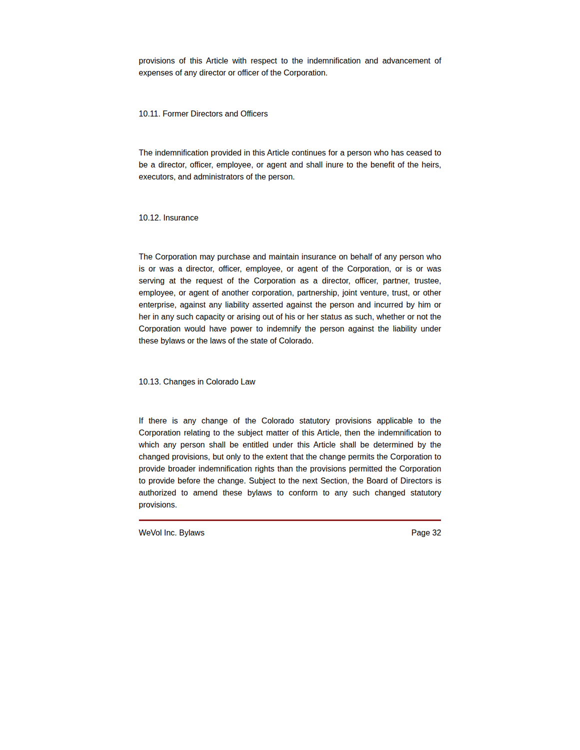provisions of this Article with respect to the indemnification and advancement of expenses of any director or officer of the Corporation.
10.11. Former Directors and Officers
The indemnification provided in this Article continues for a person who has ceased to be a director, officer, employee, or agent and shall inure to the benefit of the heirs, executors, and administrators of the person.
10.12. Insurance
The Corporation may purchase and maintain insurance on behalf of any person who is or was a director, officer, employee, or agent of the Corporation, or is or was serving at the request of the Corporation as a director, officer, partner, trustee, employee, or agent of another corporation, partnership, joint venture, trust, or other enterprise, against any liability asserted against the person and incurred by him or her in any such capacity or arising out of his or her status as such, whether or not the Corporation would have power to indemnify the person against the liability under these bylaws or the laws of the state of Colorado.
10.13. Changes in Colorado Law
If there is any change of the Colorado statutory provisions applicable to the Corporation relating to the subject matter of this Article, then the indemnification to which any person shall be entitled under this Article shall be determined by the changed provisions, but only to the extent that the change permits the Corporation to provide broader indemnification rights than the provisions permitted the Corporation to provide before the change. Subject to the next Section, the Board of Directors is authorized to amend these bylaws to conform to any such changed statutory provisions.
WeVol Inc. Bylaws
Page 32